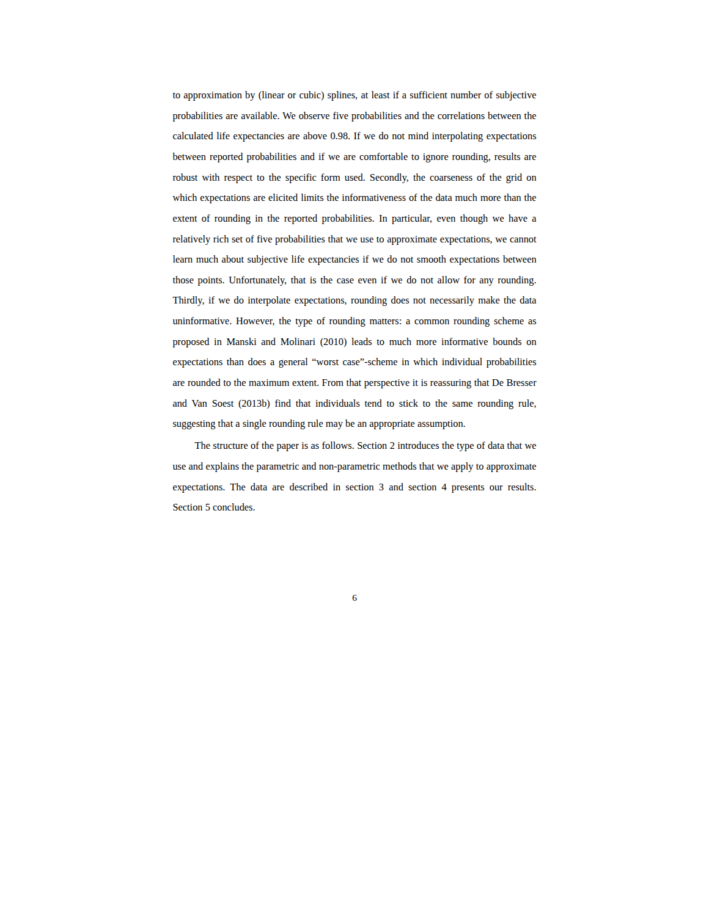to approximation by (linear or cubic) splines, at least if a sufficient number of subjective probabilities are available. We observe five probabilities and the correlations between the calculated life expectancies are above 0.98. If we do not mind interpolating expectations between reported probabilities and if we are comfortable to ignore rounding, results are robust with respect to the specific form used. Secondly, the coarseness of the grid on which expectations are elicited limits the informativeness of the data much more than the extent of rounding in the reported probabilities. In particular, even though we have a relatively rich set of five probabilities that we use to approximate expectations, we cannot learn much about subjective life expectancies if we do not smooth expectations between those points. Unfortunately, that is the case even if we do not allow for any rounding. Thirdly, if we do interpolate expectations, rounding does not necessarily make the data uninformative. However, the type of rounding matters: a common rounding scheme as proposed in Manski and Molinari (2010) leads to much more informative bounds on expectations than does a general “worst case”-scheme in which individual probabilities are rounded to the maximum extent. From that perspective it is reassuring that De Bresser and Van Soest (2013b) find that individuals tend to stick to the same rounding rule, suggesting that a single rounding rule may be an appropriate assumption.
The structure of the paper is as follows. Section 2 introduces the type of data that we use and explains the parametric and non-parametric methods that we apply to approximate expectations. The data are described in section 3 and section 4 presents our results. Section 5 concludes.
6